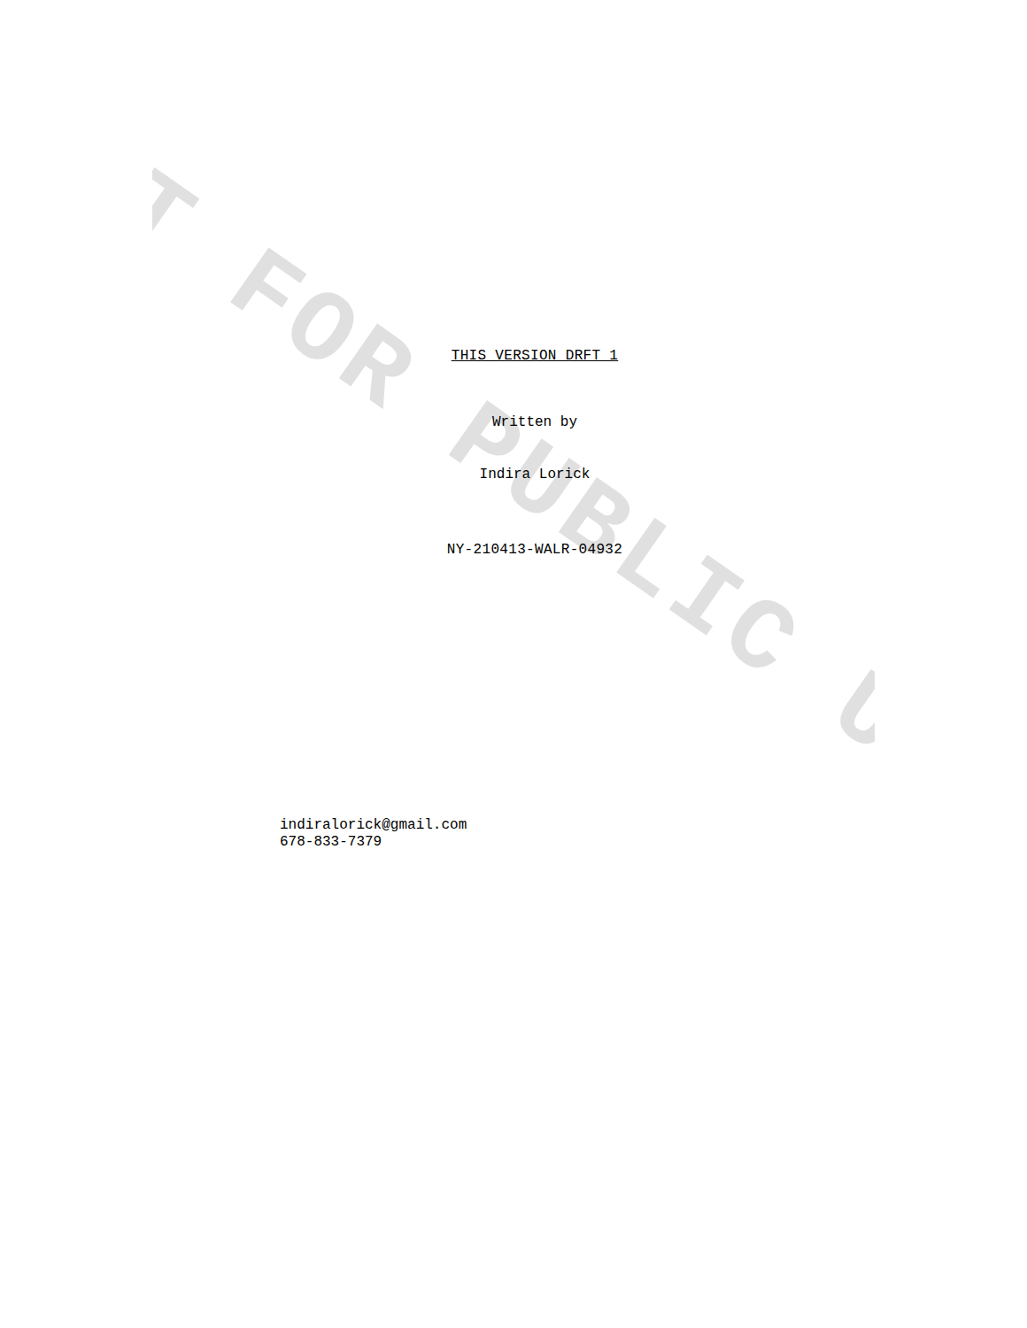NOT FOR PUBLIC USE
THIS VERSION DRFT 1
Written by
Indira Lorick
NY-210413-WALR-04932
indiralorick@gmail.com
678-833-7379